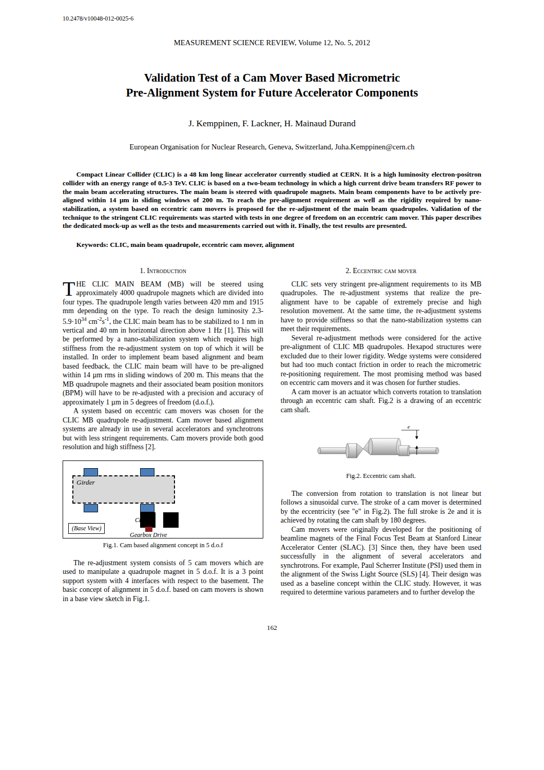10.2478/v10048-012-0025-6
MEASUREMENT SCIENCE REVIEW, Volume 12, No. 5, 2012
Validation Test of a Cam Mover Based Micrometric
Pre-Alignment System for Future Accelerator Components
J. Kemppinen, F. Lackner, H. Mainaud Durand
European Organisation for Nuclear Research, Geneva, Switzerland, Juha.Kemppinen@cern.ch
Compact Linear Collider (CLIC) is a 48 km long linear accelerator currently studied at CERN. It is a high luminosity electron-positron collider with an energy range of 0.5-3 TeV. CLIC is based on a two-beam technology in which a high current drive beam transfers RF power to the main beam accelerating structures. The main beam is steered with quadrupole magnets. Main beam components have to be actively pre-aligned within 14 µm in sliding windows of 200 m. To reach the pre-alignment requirement as well as the rigidity required by nano-stabilization, a system based on eccentric cam movers is proposed for the re-adjustment of the main beam quadrupoles. Validation of the technique to the stringent CLIC requirements was started with tests in one degree of freedom on an eccentric cam mover. This paper describes the dedicated mock-up as well as the tests and measurements carried out with it. Finally, the test results are presented.
Keywords: CLIC, main beam quadrupole, eccentric cam mover, alignment
1. Introduction
THE CLIC MAIN BEAM (MB) will be steered using approximately 4000 quadrupole magnets which are divided into four types. The quadrupole length varies between 420 mm and 1915 mm depending on the type. To reach the design luminosity 2.3-5.9·1034 cm-2s-1, the CLIC main beam has to be stabilized to 1 nm in vertical and 40 nm in horizontal direction above 1 Hz [1]. This will be performed by a nano-stabilization system which requires high stiffness from the re-adjustment system on top of which it will be installed. In order to implement beam based alignment and beam based feedback, the CLIC main beam will have to be pre-aligned within 14 µm rms in sliding windows of 200 m. This means that the MB quadrupole magnets and their associated beam position monitors (BPM) will have to be re-adjusted with a precision and accuracy of approximately 1 µm in 5 degrees of freedom (d.o.f.).
A system based on eccentric cam movers was chosen for the CLIC MB quadrupole re-adjustment. Cam mover based alignment systems are already in use in several accelerators and synchrotrons but with less stringent requirements. Cam movers provide both good resolution and high stiffness [2].
Girder
(Base View)
Cam
Gearbox Drive
Fig.1. Cam based alignment concept in 5 d.o.f
The re-adjustment system consists of 5 cam movers which are used to manipulate a quadrupole magnet in 5 d.o.f. It is a 3 point support system with 4 interfaces with respect to the basement. The basic concept of alignment in 5 d.o.f. based on cam movers is shown in a base view sketch in Fig.1.
2. Eccentric cam mover
CLIC sets very stringent pre-alignment requirements to its MB quadrupoles. The re-adjustment systems that realize the pre-alignment have to be capable of extremely precise and high resolution movement. At the same time, the re-adjustment systems have to provide stiffness so that the nano-stabilization systems can meet their requirements.
Several re-adjustment methods were considered for the active pre-alignment of CLIC MB quadrupoles. Hexapod structures were excluded due to their lower rigidity. Wedge systems were considered but had too much contact friction in order to reach the micrometric re-positioning requirement. The most promising method was based on eccentric cam movers and it was chosen for further studies.
A cam mover is an actuator which converts rotation to translation through an eccentric cam shaft. Fig.2 is a drawing of an eccentric cam shaft.
e
Fig.2. Eccentric cam shaft.
The conversion from rotation to translation is not linear but follows a sinusoidal curve. The stroke of a cam mover is determined by the eccentricity (see "e" in Fig.2). The full stroke is 2e and it is achieved by rotating the cam shaft by 180 degrees.
Cam movers were originally developed for the positioning of beamline magnets of the Final Focus Test Beam at Stanford Linear Accelerator Center (SLAC). [3] Since then, they have been used successfully in the alignment of several accelerators and synchrotrons. For example, Paul Scherrer Institute (PSI) used them in the alignment of the Swiss Light Source (SLS) [4]. Their design was used as a baseline concept within the CLIC study. However, it was required to determine various parameters and to further develop the
162